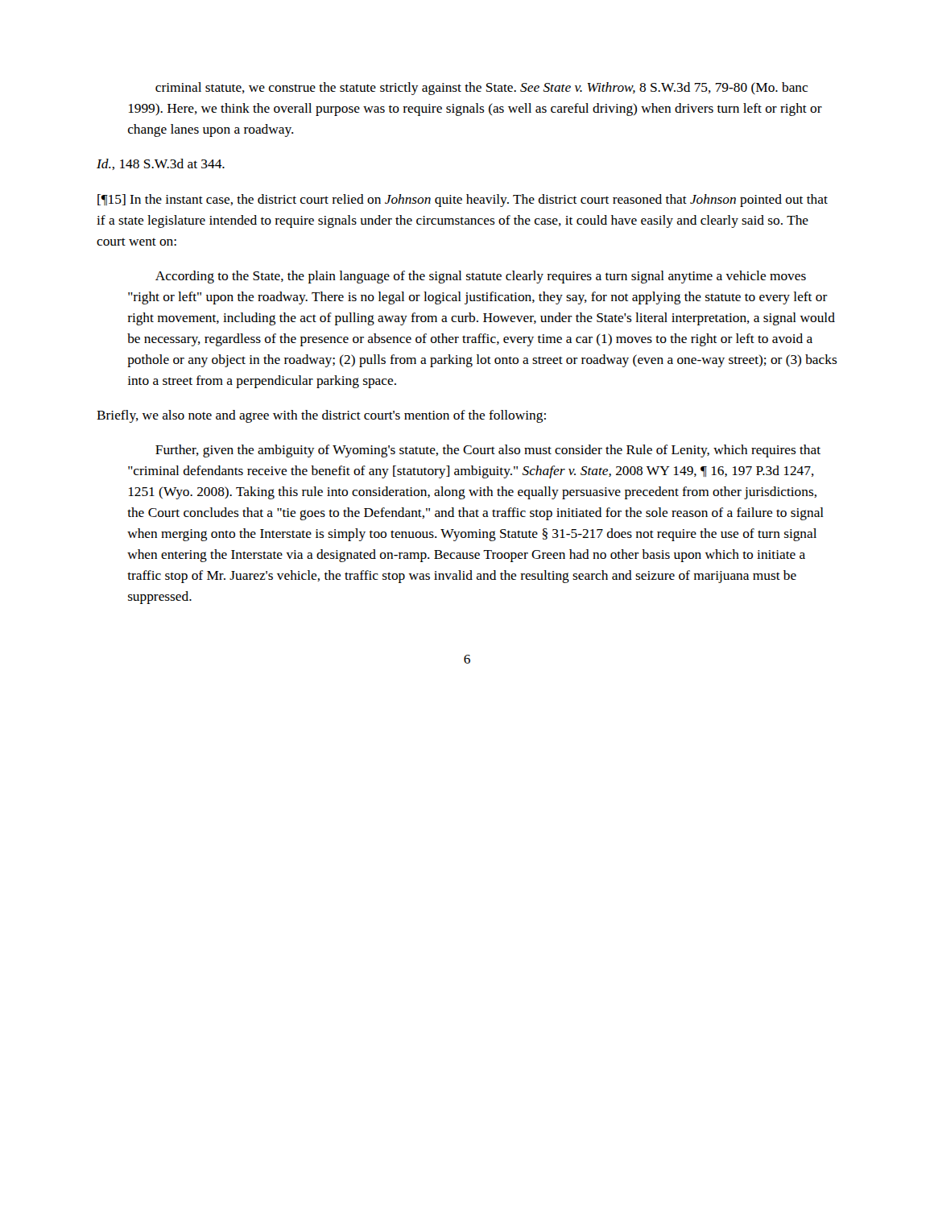criminal statute, we construe the statute strictly against the State. See State v. Withrow, 8 S.W.3d 75, 79-80 (Mo. banc 1999). Here, we think the overall purpose was to require signals (as well as careful driving) when drivers turn left or right or change lanes upon a roadway.
Id., 148 S.W.3d at 344.
[¶15] In the instant case, the district court relied on Johnson quite heavily. The district court reasoned that Johnson pointed out that if a state legislature intended to require signals under the circumstances of the case, it could have easily and clearly said so. The court went on:
According to the State, the plain language of the signal statute clearly requires a turn signal anytime a vehicle moves "right or left" upon the roadway. There is no legal or logical justification, they say, for not applying the statute to every left or right movement, including the act of pulling away from a curb. However, under the State's literal interpretation, a signal would be necessary, regardless of the presence or absence of other traffic, every time a car (1) moves to the right or left to avoid a pothole or any object in the roadway; (2) pulls from a parking lot onto a street or roadway (even a one-way street); or (3) backs into a street from a perpendicular parking space.
Briefly, we also note and agree with the district court's mention of the following:
Further, given the ambiguity of Wyoming's statute, the Court also must consider the Rule of Lenity, which requires that "criminal defendants receive the benefit of any [statutory] ambiguity." Schafer v. State, 2008 WY 149, ¶ 16, 197 P.3d 1247, 1251 (Wyo. 2008). Taking this rule into consideration, along with the equally persuasive precedent from other jurisdictions, the Court concludes that a "tie goes to the Defendant," and that a traffic stop initiated for the sole reason of a failure to signal when merging onto the Interstate is simply too tenuous. Wyoming Statute § 31-5-217 does not require the use of turn signal when entering the Interstate via a designated on-ramp. Because Trooper Green had no other basis upon which to initiate a traffic stop of Mr. Juarez's vehicle, the traffic stop was invalid and the resulting search and seizure of marijuana must be suppressed.
6